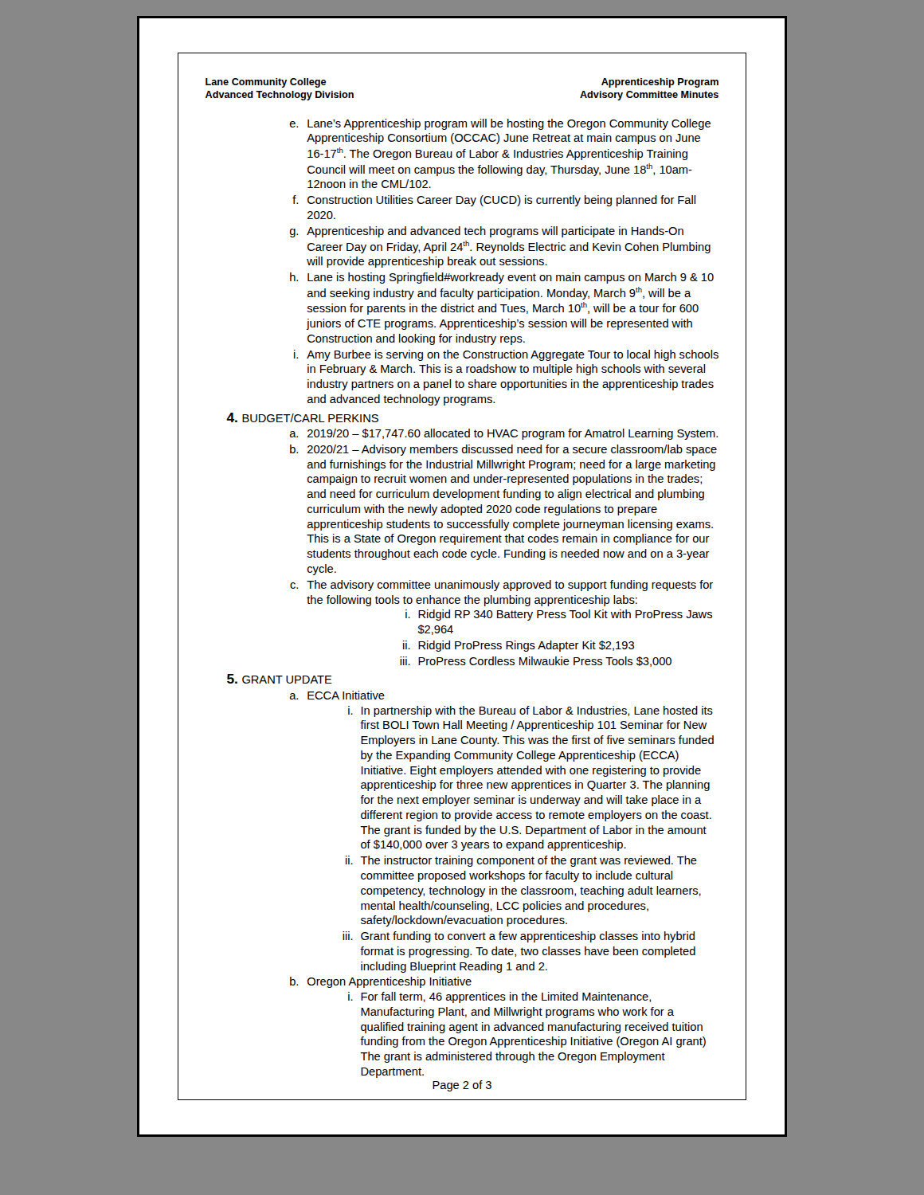Lane Community College
Advanced Technology Division
Apprenticeship Program
Advisory Committee Minutes
Lane’s Apprenticeship program will be hosting the Oregon Community College Apprenticeship Consortium (OCCAC) June Retreat at main campus on June 16-17th. The Oregon Bureau of Labor & Industries Apprenticeship Training Council will meet on campus the following day, Thursday, June 18th, 10am-12noon in the CML/102.
Construction Utilities Career Day (CUCD) is currently being planned for Fall 2020.
Apprenticeship and advanced tech programs will participate in Hands-On Career Day on Friday, April 24th. Reynolds Electric and Kevin Cohen Plumbing will provide apprenticeship break out sessions.
Lane is hosting Springfield#workready event on main campus on March 9 & 10 and seeking industry and faculty participation. Monday, March 9th, will be a session for parents in the district and Tues, March 10th, will be a tour for 600 juniors of CTE programs. Apprenticeship’s session will be represented with Construction and looking for industry reps.
Amy Burbee is serving on the Construction Aggregate Tour to local high schools in February & March. This is a roadshow to multiple high schools with several industry partners on a panel to share opportunities in the apprenticeship trades and advanced technology programs.
4. BUDGET/CARL PERKINS
2019/20 – $17,747.60 allocated to HVAC program for Amatrol Learning System.
2020/21 – Advisory members discussed need for a secure classroom/lab space and furnishings for the Industrial Millwright Program; need for a large marketing campaign to recruit women and under-represented populations in the trades; and need for curriculum development funding to align electrical and plumbing curriculum with the newly adopted 2020 code regulations to prepare apprenticeship students to successfully complete journeyman licensing exams. This is a State of Oregon requirement that codes remain in compliance for our students throughout each code cycle. Funding is needed now and on a 3-year cycle.
The advisory committee unanimously approved to support funding requests for the following tools to enhance the plumbing apprenticeship labs:
Ridgid RP 340 Battery Press Tool Kit with ProPress Jaws $2,964
Ridgid ProPress Rings Adapter Kit $2,193
ProPress Cordless Milwaukie Press Tools $3,000
5. GRANT UPDATE
ECCA Initiative
In partnership with the Bureau of Labor & Industries, Lane hosted its first BOLI Town Hall Meeting / Apprenticeship 101 Seminar for New Employers in Lane County. This was the first of five seminars funded by the Expanding Community College Apprenticeship (ECCA) Initiative. Eight employers attended with one registering to provide apprenticeship for three new apprentices in Quarter 3. The planning for the next employer seminar is underway and will take place in a different region to provide access to remote employers on the coast. The grant is funded by the U.S. Department of Labor in the amount of $140,000 over 3 years to expand apprenticeship.
The instructor training component of the grant was reviewed. The committee proposed workshops for faculty to include cultural competency, technology in the classroom, teaching adult learners, mental health/counseling, LCC policies and procedures, safety/lockdown/evacuation procedures.
Grant funding to convert a few apprenticeship classes into hybrid format is progressing. To date, two classes have been completed including Blueprint Reading 1 and 2.
Oregon Apprenticeship Initiative
For fall term, 46 apprentices in the Limited Maintenance, Manufacturing Plant, and Millwright programs who work for a qualified training agent in advanced manufacturing received tuition funding from the Oregon Apprenticeship Initiative (Oregon AI grant) The grant is administered through the Oregon Employment Department.
Page 2 of 3